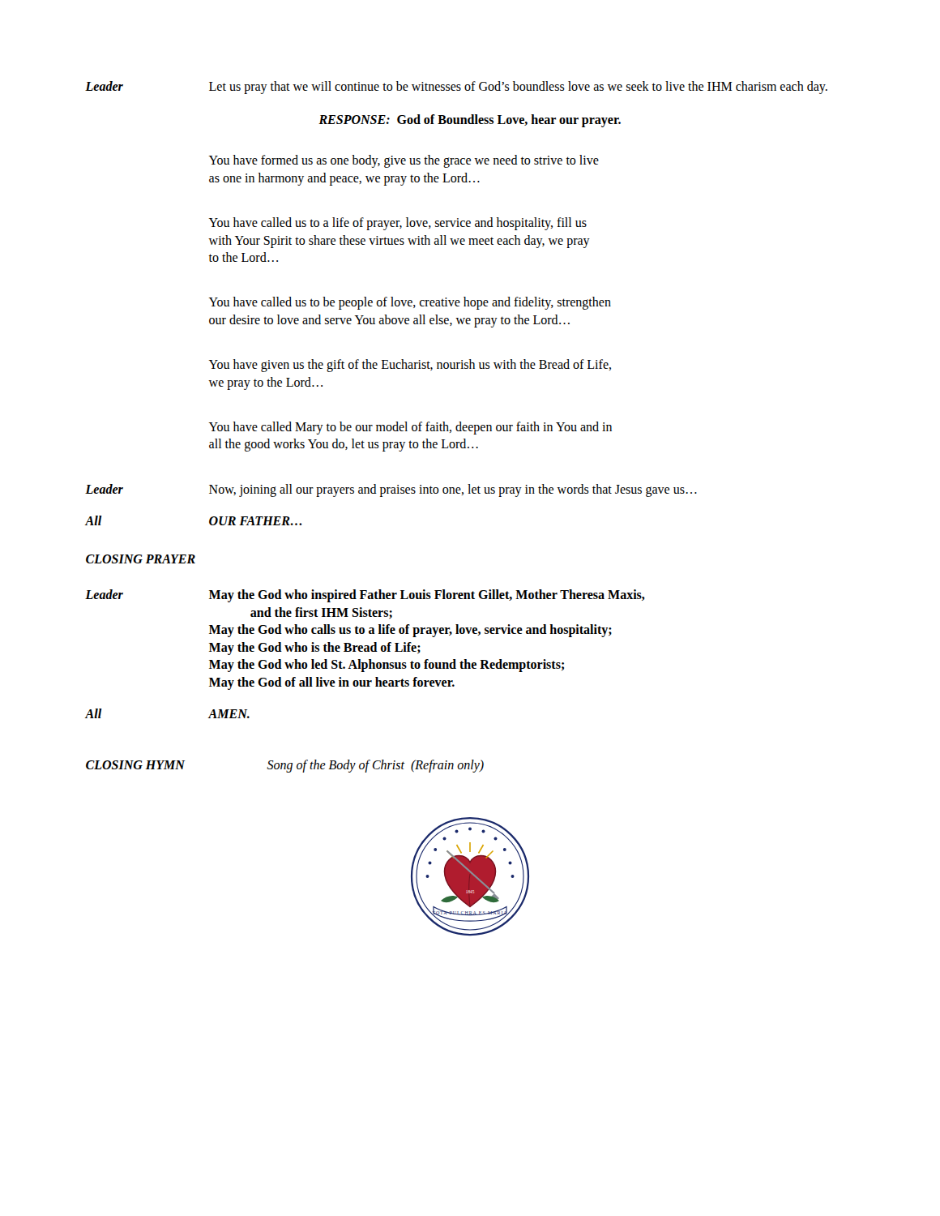Leader
Let us pray that we will continue to be witnesses of God’s boundless love as we seek to live the IHM charism each day.
RESPONSE: God of Boundless Love, hear our prayer.
You have formed us as one body, give us the grace we need to strive to live
as one in harmony and peace, we pray to the Lord…
You have called us to a life of prayer, love, service and hospitality, fill us
with Your Spirit to share these virtues with all we meet each day, we pray
to the Lord…
You have called us to be people of love, creative hope and fidelity, strengthen
our desire to love and serve You above all else, we pray to the Lord…
You have given us the gift of the Eucharist, nourish us with the Bread of Life,
we pray to the Lord…
You have called Mary to be our model of faith, deepen our faith in You and in
all the good works You do, let us pray to the Lord…
Leader
Now, joining all our prayers and praises into one, let us pray in the words that Jesus gave us…
All
OUR FATHER…
CLOSING PRAYER
Leader
May the God who inspired Father Louis Florent Gillet, Mother Theresa Maxis, and the first IHM Sisters; May the God who calls us to a life of prayer, love, service and hospitality;
May the God who is the Bread of Life;
May the God who led St. Alphonsus to found the Redemptorists;
May the God of all live in our hearts forever.
All
AMEN.
CLOSING HYMN
Song of the Body of Christ (Refrain only)
TOTA PULCHRA ES MARIA 1845